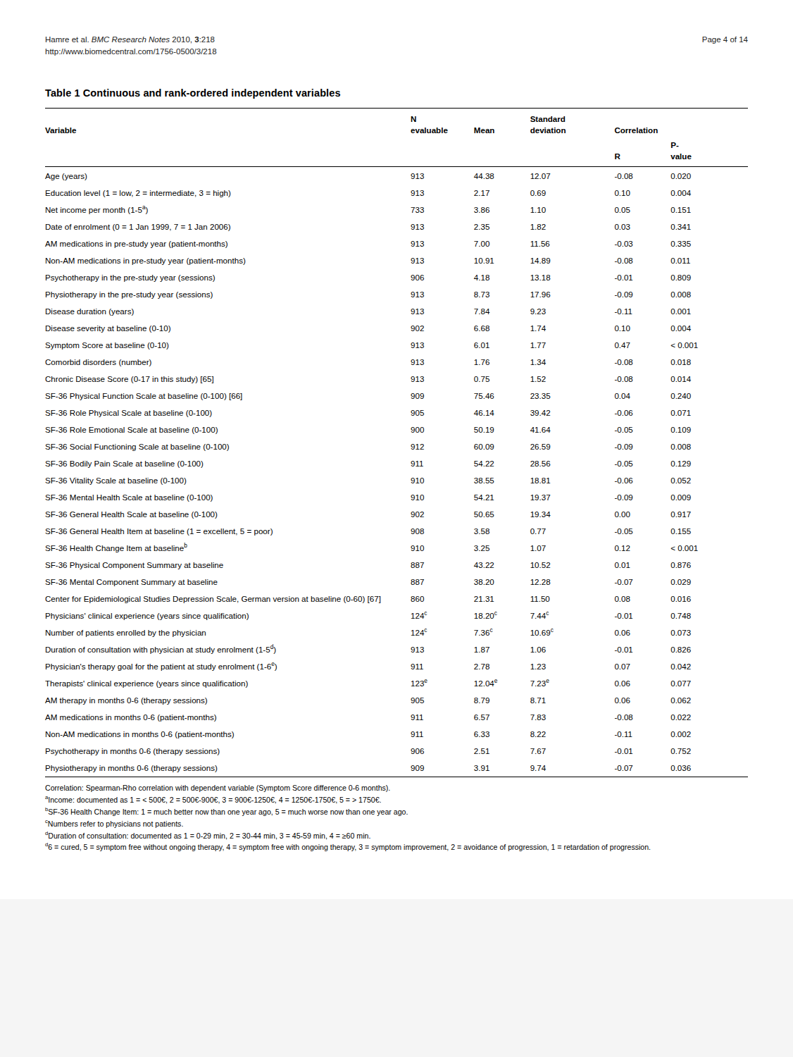Hamre et al. BMC Research Notes 2010, 3:218
http://www.biomedcentral.com/1756-0500/3/218
Page 4 of 14
Table 1 Continuous and rank-ordered independent variables
| Variable | N evaluable | Mean | Standard deviation | Correlation |
| --- | --- | --- | --- | --- |
| | | | | R | P- value |
| Age (years) | 913 | 44.38 | 12.07 | -0.08 | 0.020 |
| Education level (1 = low, 2 = intermediate, 3 = high) | 913 | 2.17 | 0.69 | 0.10 | 0.004 |
| Net income per month (1-5 a ) | 733 | 3.86 | 1.10 | 0.05 | 0.151 |
| Date of enrolment (0 = 1 Jan 1999, 7 = 1 Jan 2006) | 913 | 2.35 | 1.82 | 0.03 | 0.341 |
| AM medications in pre-study year (patient-months) | 913 | 7.00 | 11.56 | -0.03 | 0.335 |
| Non-AM medications in pre-study year (patient-months) | 913 | 10.91 | 14.89 | -0.08 | 0.011 |
| Psychotherapy in the pre-study year (sessions) | 906 | 4.18 | 13.18 | -0.01 | 0.809 |
| Physiotherapy in the pre-study year (sessions) | 913 | 8.73 | 17.96 | -0.09 | 0.008 |
| Disease duration (years) | 913 | 7.84 | 9.23 | -0.11 | 0.001 |
| Disease severity at baseline (0-10) | 902 | 6.68 | 1.74 | 0.10 | 0.004 |
| Symptom Score at baseline (0-10) | 913 | 6.01 | 1.77 | 0.47 | < 0.001 |
| Comorbid disorders (number) | 913 | 1.76 | 1.34 | -0.08 | 0.018 |
| Chronic Disease Score (0-17 in this study) [65] | 913 | 0.75 | 1.52 | -0.08 | 0.014 |
| SF-36 Physical Function Scale at baseline (0-100) [66] | 909 | 75.46 | 23.35 | 0.04 | 0.240 |
| SF-36 Role Physical Scale at baseline (0-100) | 905 | 46.14 | 39.42 | -0.06 | 0.071 |
| SF-36 Role Emotional Scale at baseline (0-100) | 900 | 50.19 | 41.64 | -0.05 | 0.109 |
| SF-36 Social Functioning Scale at baseline (0-100) | 912 | 60.09 | 26.59 | -0.09 | 0.008 |
| SF-36 Bodily Pain Scale at baseline (0-100) | 911 | 54.22 | 28.56 | -0.05 | 0.129 |
| SF-36 Vitality Scale at baseline (0-100) | 910 | 38.55 | 18.81 | -0.06 | 0.052 |
| SF-36 Mental Health Scale at baseline (0-100) | 910 | 54.21 | 19.37 | -0.09 | 0.009 |
| SF-36 General Health Scale at baseline (0-100) | 902 | 50.65 | 19.34 | 0.00 | 0.917 |
| SF-36 General Health Item at baseline (1 = excellent, 5 = poor) | 908 | 3.58 | 0.77 | -0.05 | 0.155 |
| SF-36 Health Change Item at baseline b | 910 | 3.25 | 1.07 | 0.12 | < 0.001 |
| SF-36 Physical Component Summary at baseline | 887 | 43.22 | 10.52 | 0.01 | 0.876 |
| SF-36 Mental Component Summary at baseline | 887 | 38.20 | 12.28 | -0.07 | 0.029 |
| Center for Epidemiological Studies Depression Scale, German version at baseline (0-60) [67] | 860 | 21.31 | 11.50 | 0.08 | 0.016 |
| Physicians' clinical experience (years since qualification) | 124 c | 18.20 c | 7.44 c | -0.01 | 0.748 |
| Number of patients enrolled by the physician | 124 c | 7.36 c | 10.69 c | 0.06 | 0.073 |
| Duration of consultation with physician at study enrolment (1-5 d ) | 913 | 1.87 | 1.06 | -0.01 | 0.826 |
| Physician's therapy goal for the patient at study enrolment (1-6 e ) | 911 | 2.78 | 1.23 | 0.07 | 0.042 |
| Therapists' clinical experience (years since qualification) | 123 e | 12.04 e | 7.23 e | 0.06 | 0.077 |
| AM therapy in months 0-6 (therapy sessions) | 905 | 8.79 | 8.71 | 0.06 | 0.062 |
| AM medications in months 0-6 (patient-months) | 911 | 6.57 | 7.83 | -0.08 | 0.022 |
| Non-AM medications in months 0-6 (patient-months) | 911 | 6.33 | 8.22 | -0.11 | 0.002 |
| Psychotherapy in months 0-6 (therapy sessions) | 906 | 2.51 | 7.67 | -0.01 | 0.752 |
| Physiotherapy in months 0-6 (therapy sessions) | 909 | 3.91 | 9.74 | -0.07 | 0.036 |
Correlation: Spearman-Rho correlation with dependent variable (Symptom Score difference 0-6 months).
aIncome: documented as 1 = < 500€, 2 = 500€-900€, 3 = 900€-1250€, 4 = 1250€-1750€, 5 = > 1750€.
bSF-36 Health Change Item: 1 = much better now than one year ago, 5 = much worse now than one year ago.
cNumbers refer to physicians not patients.
dDuration of consultation: documented as 1 = 0-29 min, 2 = 30-44 min, 3 = 45-59 min, 4 = ≥60 min.
d6 = cured, 5 = symptom free without ongoing therapy, 4 = symptom free with ongoing therapy, 3 = symptom improvement, 2 = avoidance of progression, 1 = retardation of progression.